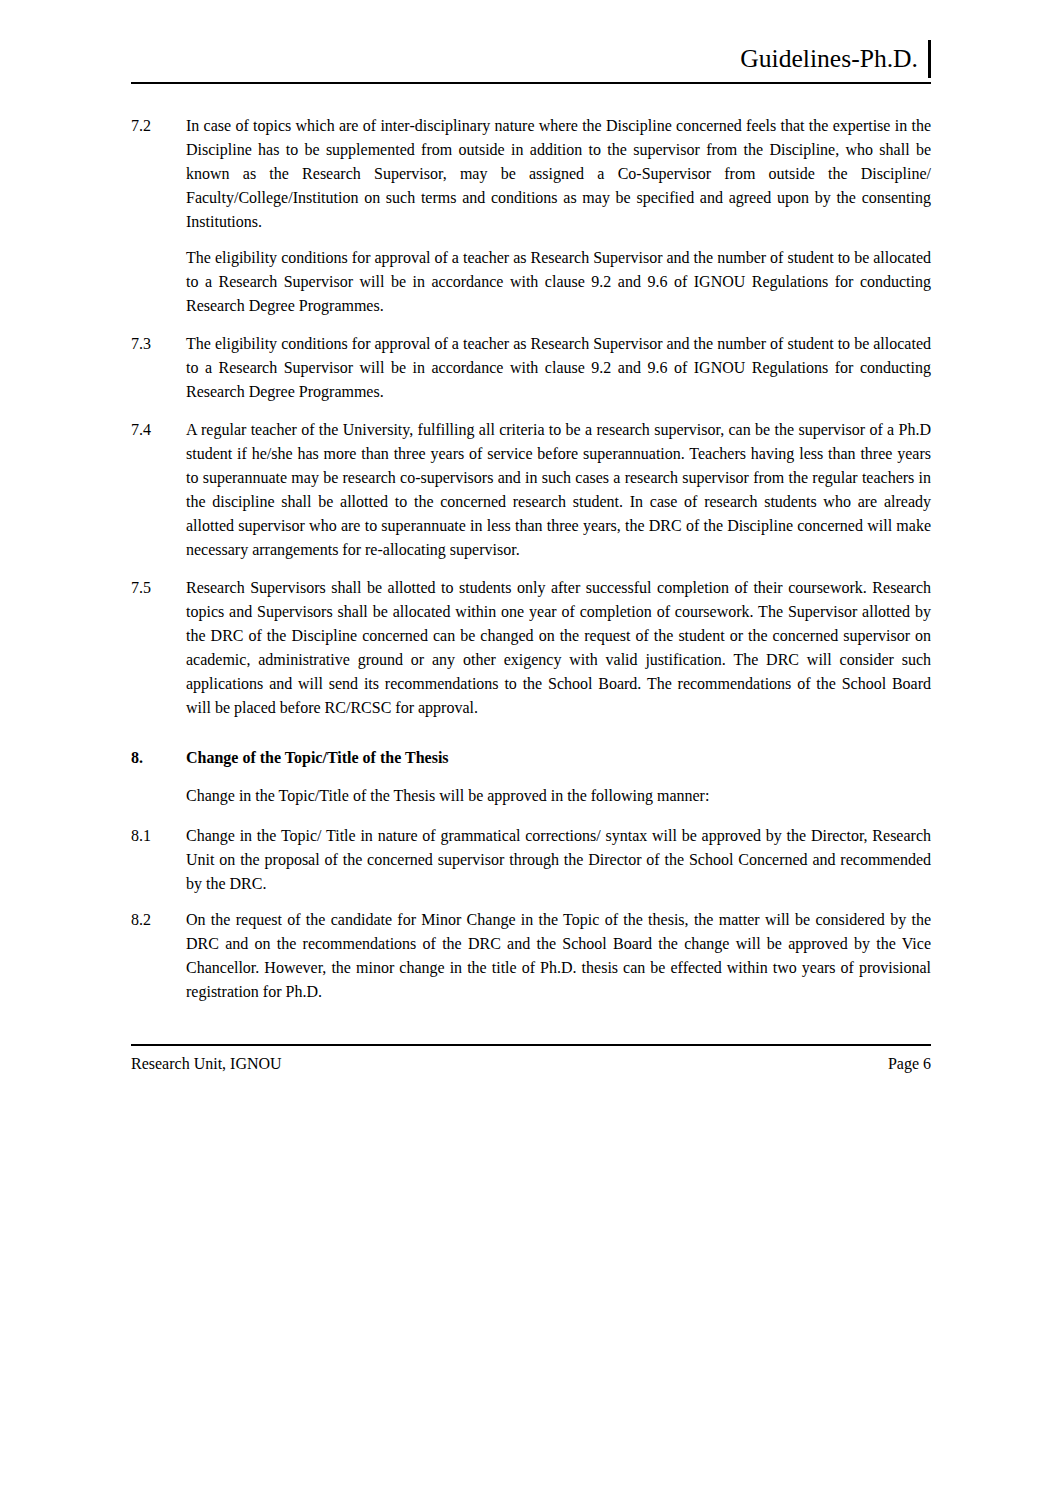Guidelines-Ph.D.
7.2
In case of topics which are of inter-disciplinary nature where the Discipline concerned feels that the expertise in the Discipline has to be supplemented from outside in addition to the supervisor from the Discipline, who shall be known as the Research Supervisor, may be assigned a Co-Supervisor from outside the Discipline/ Faculty/College/Institution on such terms and conditions as may be specified and agreed upon by the consenting Institutions.
The eligibility conditions for approval of a teacher as Research Supervisor and the number of student to be allocated to a Research Supervisor will be in accordance with clause 9.2 and 9.6 of IGNOU Regulations for conducting Research Degree Programmes.
7.3
The eligibility conditions for approval of a teacher as Research Supervisor and the number of student to be allocated to a Research Supervisor will be in accordance with clause 9.2 and 9.6 of IGNOU Regulations for conducting Research Degree Programmes.
7.4
A regular teacher of the University, fulfilling all criteria to be a research supervisor, can be the supervisor of a Ph.D student if he/she has more than three years of service before superannuation. Teachers having less than three years to superannuate may be research co-supervisors and in such cases a research supervisor from the regular teachers in the discipline shall be allotted to the concerned research student. In case of research students who are already allotted supervisor who are to superannuate in less than three years, the DRC of the Discipline concerned will make necessary arrangements for re-allocating supervisor.
7.5
Research Supervisors shall be allotted to students only after successful completion of their coursework. Research topics and Supervisors shall be allocated within one year of completion of coursework. The Supervisor allotted by the DRC of the Discipline concerned can be changed on the request of the student or the concerned supervisor on academic, administrative ground or any other exigency with valid justification. The DRC will consider such applications and will send its recommendations to the School Board. The recommendations of the School Board will be placed before RC/RCSC for approval.
8. Change of the Topic/Title of the Thesis
Change in the Topic/Title of the Thesis will be approved in the following manner:
8.1
Change in the Topic/ Title in nature of grammatical corrections/ syntax will be approved by the Director, Research Unit on the proposal of the concerned supervisor through the Director of the School Concerned and recommended by the DRC.
8.2
On the request of the candidate for Minor Change in the Topic of the thesis, the matter will be considered by the DRC and on the recommendations of the DRC and the School Board the change will be approved by the Vice Chancellor. However, the minor change in the title of Ph.D. thesis can be effected within two years of provisional registration for Ph.D.
Research Unit, IGNOU Page 6